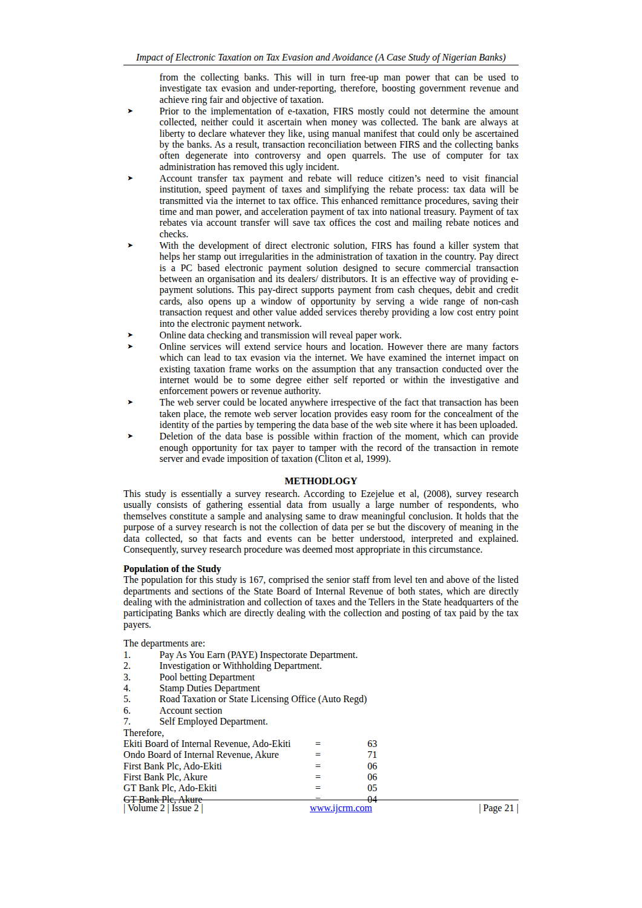Impact of Electronic Taxation on Tax Evasion and Avoidance (A Case Study of Nigerian Banks)
from the collecting banks. This will in turn free-up man power that can be used to investigate tax evasion and under-reporting, therefore, boosting government revenue and achieve ring fair and objective of taxation.
Prior to the implementation of e-taxation, FIRS mostly could not determine the amount collected, neither could it ascertain when money was collected. The bank are always at liberty to declare whatever they like, using manual manifest that could only be ascertained by the banks. As a result, transaction reconciliation between FIRS and the collecting banks often degenerate into controversy and open quarrels. The use of computer for tax administration has removed this ugly incident.
Account transfer tax payment and rebate will reduce citizen’s need to visit financial institution, speed payment of taxes and simplifying the rebate process: tax data will be transmitted via the internet to tax office. This enhanced remittance procedures, saving their time and man power, and acceleration payment of tax into national treasury. Payment of tax rebates via account transfer will save tax offices the cost and mailing rebate notices and checks.
With the development of direct electronic solution, FIRS has found a killer system that helps her stamp out irregularities in the administration of taxation in the country. Pay direct is a PC based electronic payment solution designed to secure commercial transaction between an organisation and its dealers/ distributors. It is an effective way of providing e-payment solutions. This pay-direct supports payment from cash cheques, debit and credit cards, also opens up a window of opportunity by serving a wide range of non-cash transaction request and other value added services thereby providing a low cost entry point into the electronic payment network.
Online data checking and transmission will reveal paper work.
Online services will extend service hours and location. However there are many factors which can lead to tax evasion via the internet. We have examined the internet impact on existing taxation frame works on the assumption that any transaction conducted over the internet would be to some degree either self reported or within the investigative and enforcement powers or revenue authority.
The web server could be located anywhere irrespective of the fact that transaction has been taken place, the remote web server location provides easy room for the concealment of the identity of the parties by tempering the data base of the web site where it has been uploaded.
Deletion of the data base is possible within fraction of the moment, which can provide enough opportunity for tax payer to tamper with the record of the transaction in remote server and evade imposition of taxation (Cliton et al, 1999).
METHODLOGY
This study is essentially a survey research. According to Ezejelue et al, (2008), survey research usually consists of gathering essential data from usually a large number of respondents, who themselves constitute a sample and analysing same to draw meaningful conclusion. It holds that the purpose of a survey research is not the collection of data per se but the discovery of meaning in the data collected, so that facts and events can be better understood, interpreted and explained. Consequently, survey research procedure was deemed most appropriate in this circumstance.
Population of the Study
The population for this study is 167, comprised the senior staff from level ten and above of the listed departments and sections of the State Board of Internal Revenue of both states, which are directly dealing with the administration and collection of taxes and the Tellers in the State headquarters of the participating Banks which are directly dealing with the collection and posting of tax paid by the tax payers.
The departments are:
| 1. | Pay As You Earn (PAYE) Inspectorate Department. |
| 2. | Investigation or Withholding Department. |
| 3. | Pool betting Department |
| 4. | Stamp Duties Department |
| 5. | Road Taxation or State Licensing Office (Auto Regd) |
| 6. | Account section |
| 7. | Self Employed Department. |
Therefore,
| Ekiti Board of Internal Revenue, Ado-Ekiti | = | 63 |
| Ondo Board of Internal Revenue, Akure | = | 71 |
| First Bank Plc, Ado-Ekiti | = | 06 |
| First Bank Plc, Akure | = | 06 |
| GT Bank Plc, Ado-Ekiti | = | 05 |
| GT Bank Plc, Akure | = | 04 |
| Volume 2 | Issue 2 | www.ijcrm.com | Page 21 |